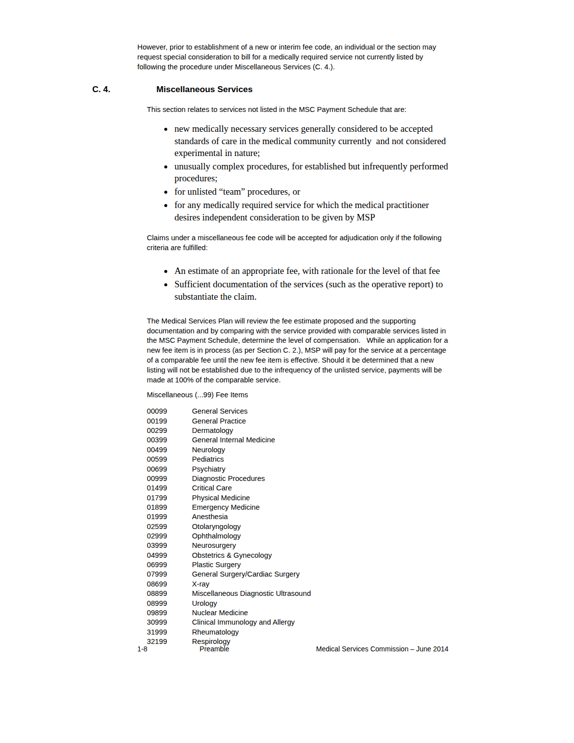However, prior to establishment of a new or interim fee code, an individual or the section may request special consideration to bill for a medically required service not currently listed by following the procedure under Miscellaneous Services (C. 4.).
C. 4. Miscellaneous Services
This section relates to services not listed in the MSC Payment Schedule that are:
new medically necessary services generally considered to be accepted standards of care in the medical community currently and not considered experimental in nature;
unusually complex procedures, for established but infrequently performed procedures;
for unlisted “team” procedures, or
for any medically required service for which the medical practitioner desires independent consideration to be given by MSP
Claims under a miscellaneous fee code will be accepted for adjudication only if the following criteria are fulfilled:
An estimate of an appropriate fee, with rationale for the level of that fee
Sufficient documentation of the services (such as the operative report) to substantiate the claim.
The Medical Services Plan will review the fee estimate proposed and the supporting documentation and by comparing with the service provided with comparable services listed in the MSC Payment Schedule, determine the level of compensation. While an application for a new fee item is in process (as per Section C. 2.), MSP will pay for the service at a percentage of a comparable fee until the new fee item is effective. Should it be determined that a new listing will not be established due to the infrequency of the unlisted service, payments will be made at 100% of the comparable service.
Miscellaneous (...99) Fee Items
00099 General Services
00199 General Practice
00299 Dermatology
00399 General Internal Medicine
00499 Neurology
00599 Pediatrics
00699 Psychiatry
00999 Diagnostic Procedures
01499 Critical Care
01799 Physical Medicine
01899 Emergency Medicine
01999 Anesthesia
02599 Otolaryngology
02999 Ophthalmology
03999 Neurosurgery
04999 Obstetrics & Gynecology
06999 Plastic Surgery
07999 General Surgery/Cardiac Surgery
08699 X-ray
08899 Miscellaneous Diagnostic Ultrasound
08999 Urology
09899 Nuclear Medicine
30999 Clinical Immunology and Allergy
31999 Rheumatology
32199 Respirology
| 1-8 | Preamble | Medical Services Commission – June 2014 |